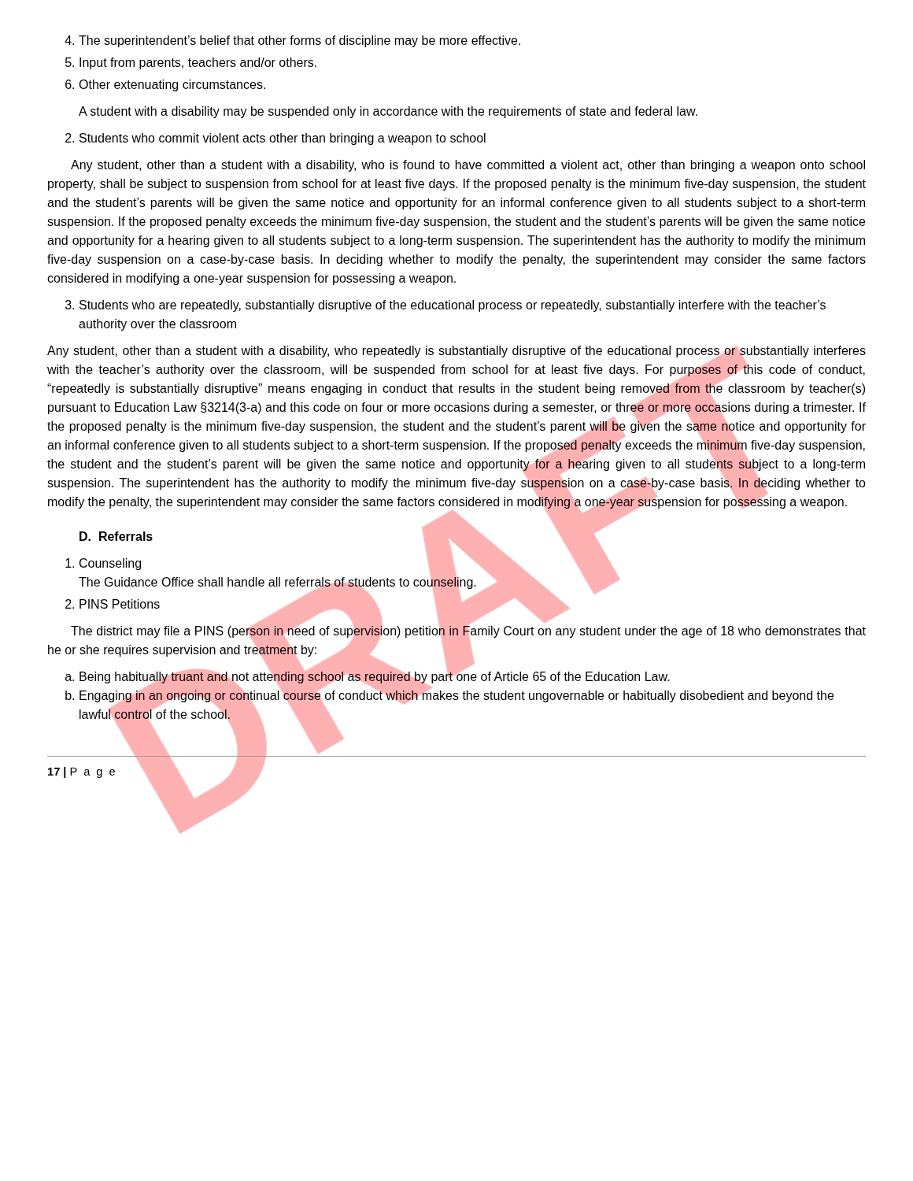DRAFT
The superintendent’s belief that other forms of discipline may be more effective.
Input from parents, teachers and/or others.
Other extenuating circumstances.
A student with a disability may be suspended only in accordance with the requirements of state and federal law.
Students who commit violent acts other than bringing a weapon to school
Any student, other than a student with a disability, who is found to have committed a violent act, other than bringing a weapon onto school property, shall be subject to suspension from school for at least five days. If the proposed penalty is the minimum five-day suspension, the student and the student’s parents will be given the same notice and opportunity for an informal conference given to all students subject to a short-term suspension. If the proposed penalty exceeds the minimum five-day suspension, the student and the student’s parents will be given the same notice and opportunity for a hearing given to all students subject to a long-term suspension. The superintendent has the authority to modify the minimum five-day suspension on a case-by-case basis. In deciding whether to modify the penalty, the superintendent may consider the same factors considered in modifying a one-year suspension for possessing a weapon.
Students who are repeatedly, substantially disruptive of the educational process or repeatedly, substantially interfere with the teacher’s authority over the classroom
Any student, other than a student with a disability, who repeatedly is substantially disruptive of the educational process or substantially interferes with the teacher’s authority over the classroom, will be suspended from school for at least five days. For purposes of this code of conduct, “repeatedly is substantially disruptive” means engaging in conduct that results in the student being removed from the classroom by teacher(s) pursuant to Education Law §3214(3-a) and this code on four or more occasions during a semester, or three or more occasions during a trimester. If the proposed penalty is the minimum five-day suspension, the student and the student’s parent will be given the same notice and opportunity for an informal conference given to all students subject to a short-term suspension. If the proposed penalty exceeds the minimum five-day suspension, the student and the student’s parent will be given the same notice and opportunity for a hearing given to all students subject to a long-term suspension. The superintendent has the authority to modify the minimum five-day suspension on a case-by-case basis. In deciding whether to modify the penalty, the superintendent may consider the same factors considered in modifying a one-year suspension for possessing a weapon.
D. Referrals
Counseling
The Guidance Office shall handle all referrals of students to counseling.
PINS Petitions
The district may file a PINS (person in need of supervision) petition in Family Court on any student under the age of 18 who demonstrates that he or she requires supervision and treatment by:
Being habitually truant and not attending school as required by part one of Article 65 of the Education Law.
Engaging in an ongoing or continual course of conduct which makes the student ungovernable or habitually disobedient and beyond the lawful control of the school.
17 | P a g e